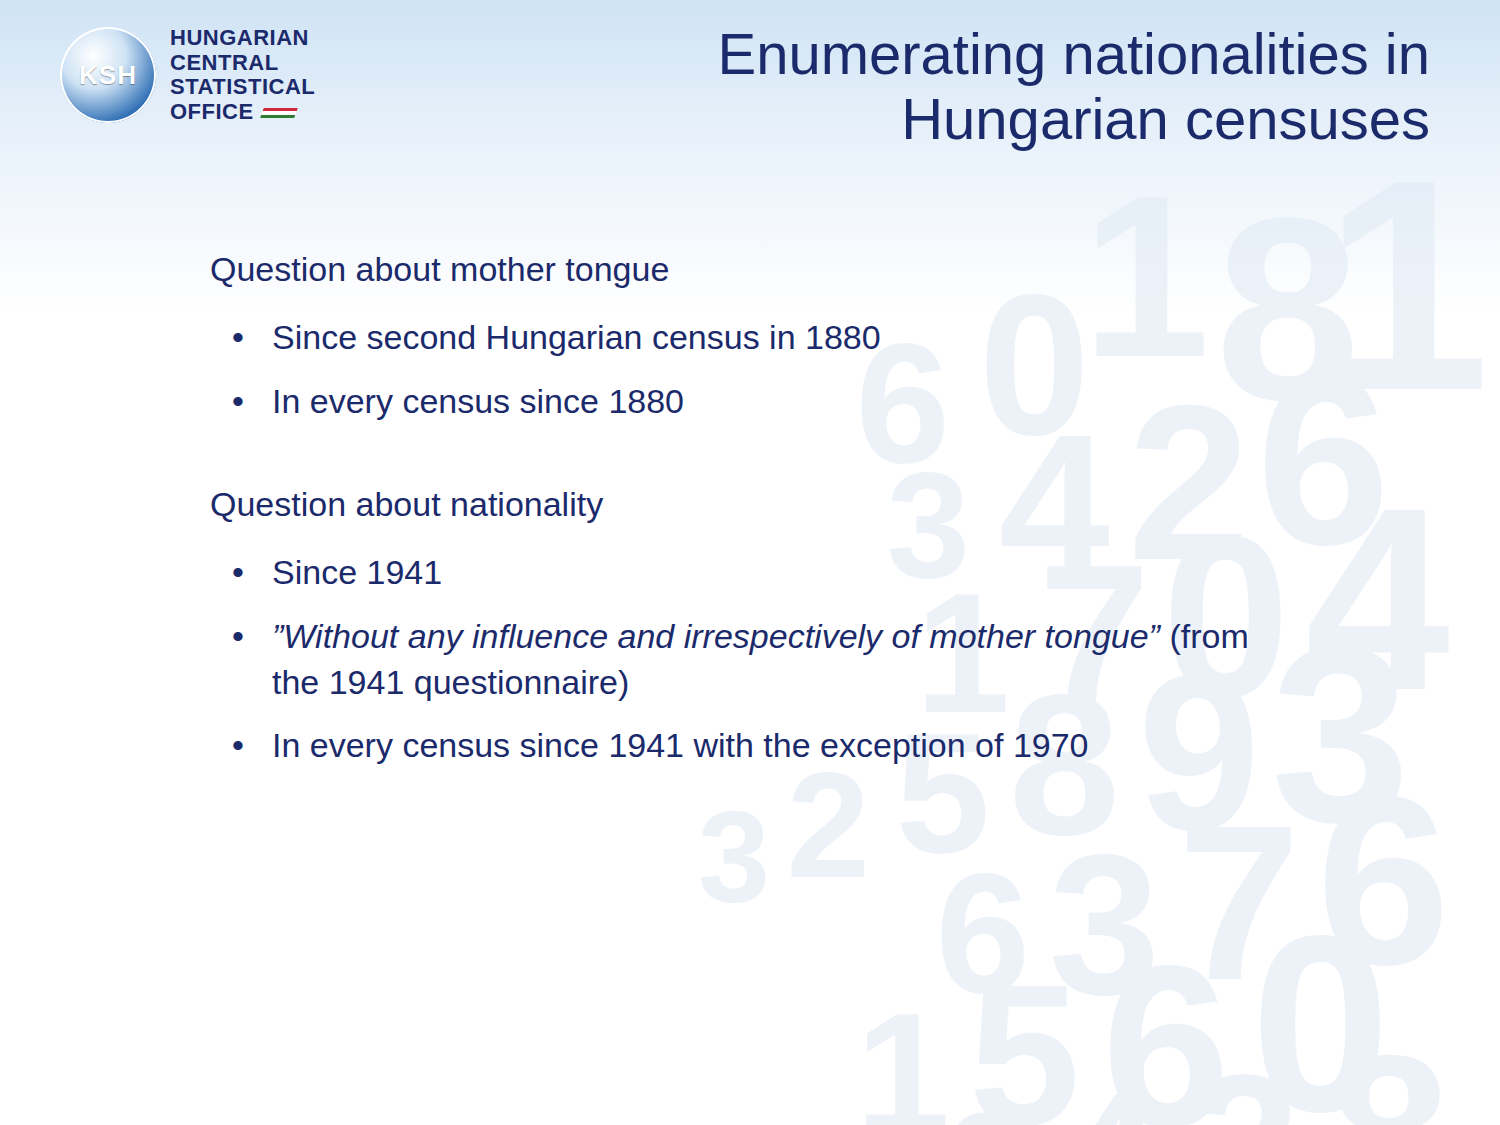1 8 1 0 6 6 2 4 3 4 0 7 1 3 9 8 5 2 3 6 7 3 6 0 6 5 1 8 2 4 0 2 4 7 6
KSH
HUNGARIAN
CENTRAL
STATISTICAL
OFFICE
Enumerating nationalities in
Hungarian censuses
Question about mother tongue
Since second Hungarian census in 1880
In every census since 1880
Question about nationality
Since 1941
”Without any influence and irrespectively of mother tongue” (from the 1941 questionnaire)
In every census since 1941 with the exception of 1970